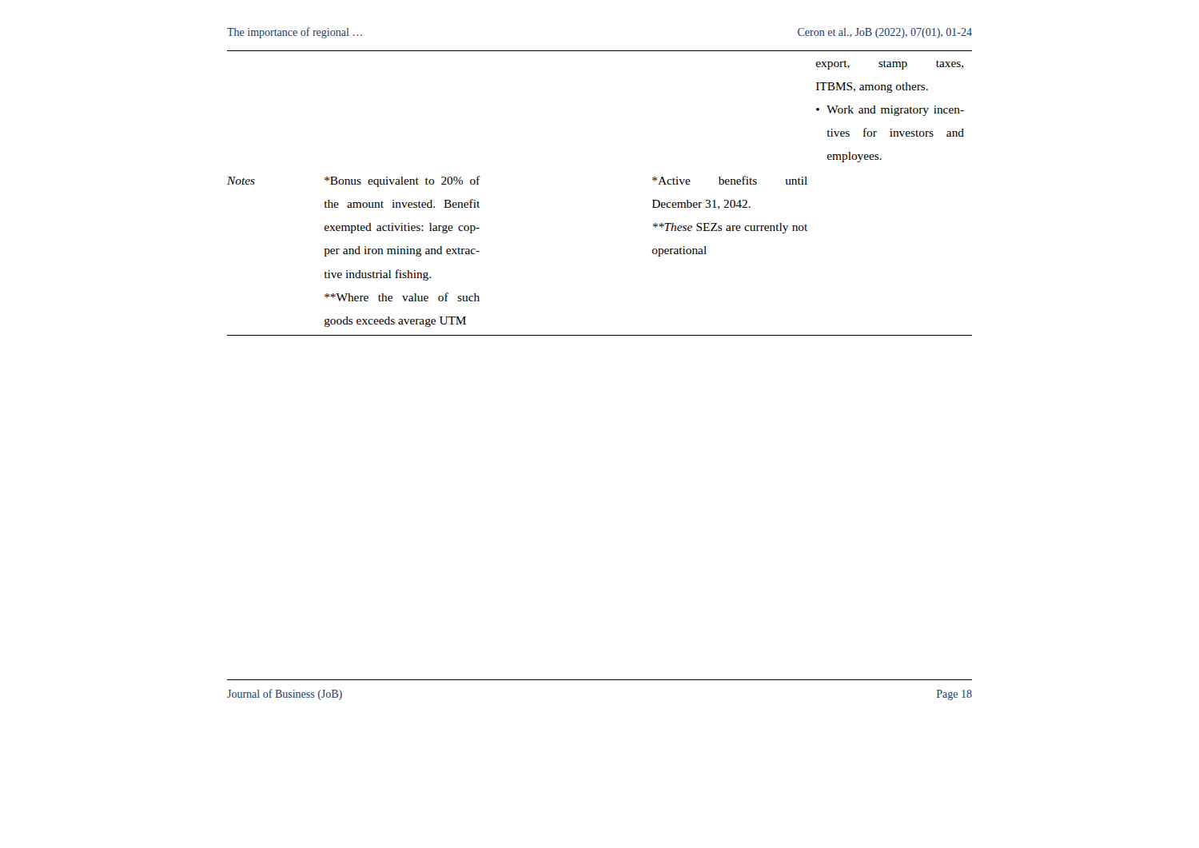The importance of regional …
Ceron et al., JoB (2022), 07(01), 01-24
| | | | | export, stamp taxes, ITBMS, among others. Work and migratory incentives for investors and employees. |
| Notes | *Bonus equivalent to 20% of the amount invested. Benefit exempted activities: large copper and iron mining and extractive industrial fishing. **Where the value of such goods exceeds average UTM | | *Active benefits until December 31, 2042. **These SEZs are currently not operational | |
Journal of Business (JoB)
Page 18